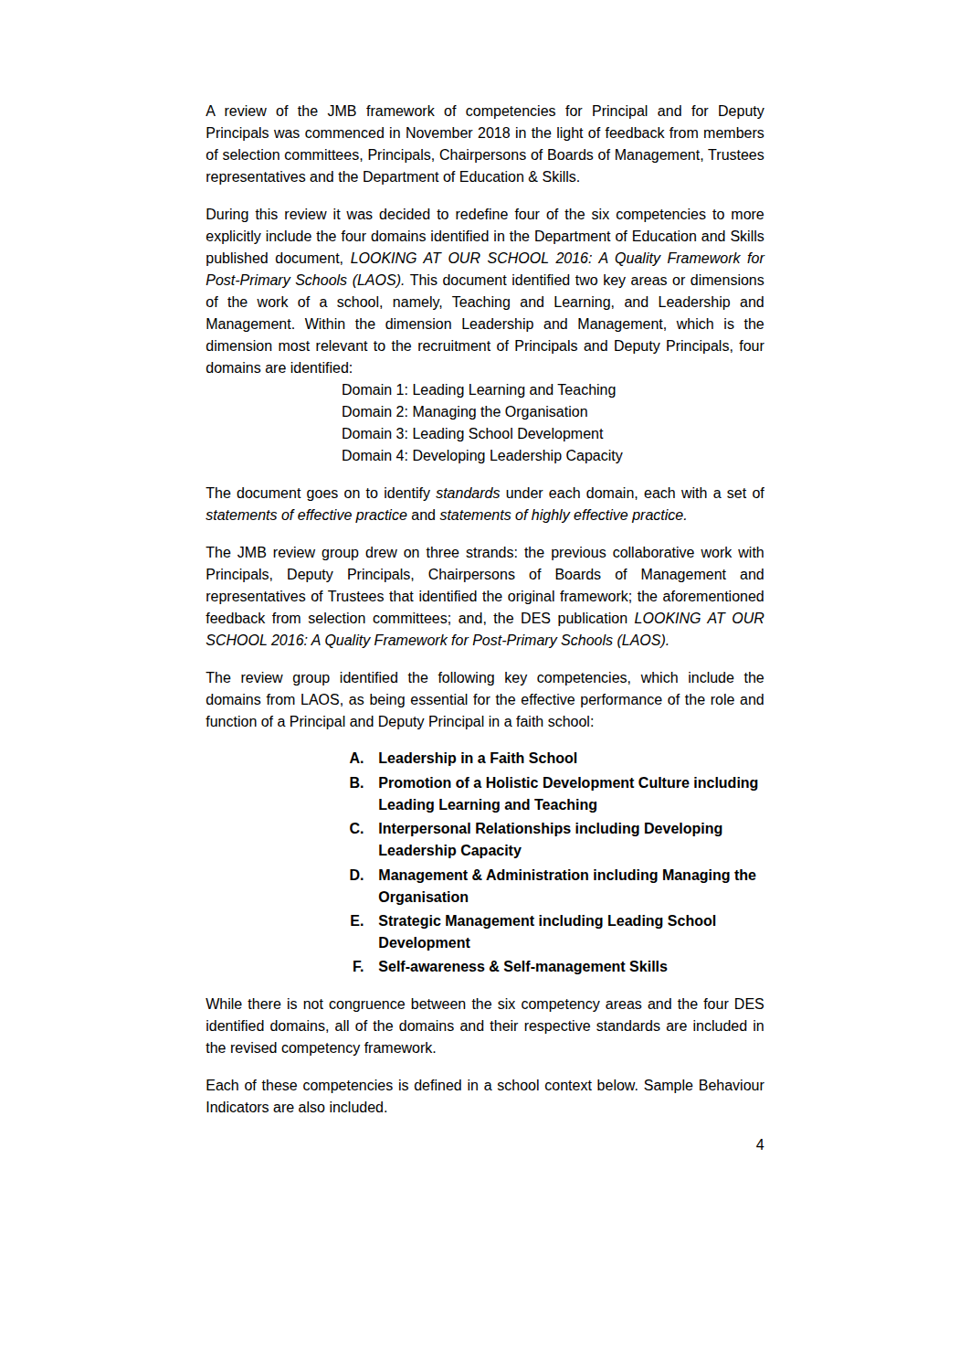A review of the JMB framework of competencies for Principal and for Deputy Principals was commenced in November 2018 in the light of feedback from members of selection committees, Principals, Chairpersons of Boards of Management, Trustees representatives and the Department of Education & Skills.
During this review it was decided to redefine four of the six competencies to more explicitly include the four domains identified in the Department of Education and Skills published document, LOOKING AT OUR SCHOOL 2016: A Quality Framework for Post-Primary Schools (LAOS). This document identified two key areas or dimensions of the work of a school, namely, Teaching and Learning, and Leadership and Management. Within the dimension Leadership and Management, which is the dimension most relevant to the recruitment of Principals and Deputy Principals, four domains are identified:
Domain 1: Leading Learning and Teaching
Domain 2: Managing the Organisation
Domain 3: Leading School Development
Domain 4: Developing Leadership Capacity
The document goes on to identify standards under each domain, each with a set of statements of effective practice and statements of highly effective practice.
The JMB review group drew on three strands: the previous collaborative work with Principals, Deputy Principals, Chairpersons of Boards of Management and representatives of Trustees that identified the original framework; the aforementioned feedback from selection committees; and, the DES publication LOOKING AT OUR SCHOOL 2016: A Quality Framework for Post-Primary Schools (LAOS).
The review group identified the following key competencies, which include the domains from LAOS, as being essential for the effective performance of the role and function of a Principal and Deputy Principal in a faith school:
Leadership in a Faith School
Promotion of a Holistic Development Culture including Leading Learning and Teaching
Interpersonal Relationships including Developing Leadership Capacity
Management & Administration including Managing the Organisation
Strategic Management including Leading School Development
Self-awareness & Self-management Skills
While there is not congruence between the six competency areas and the four DES identified domains, all of the domains and their respective standards are included in the revised competency framework.
Each of these competencies is defined in a school context below. Sample Behaviour Indicators are also included.
4